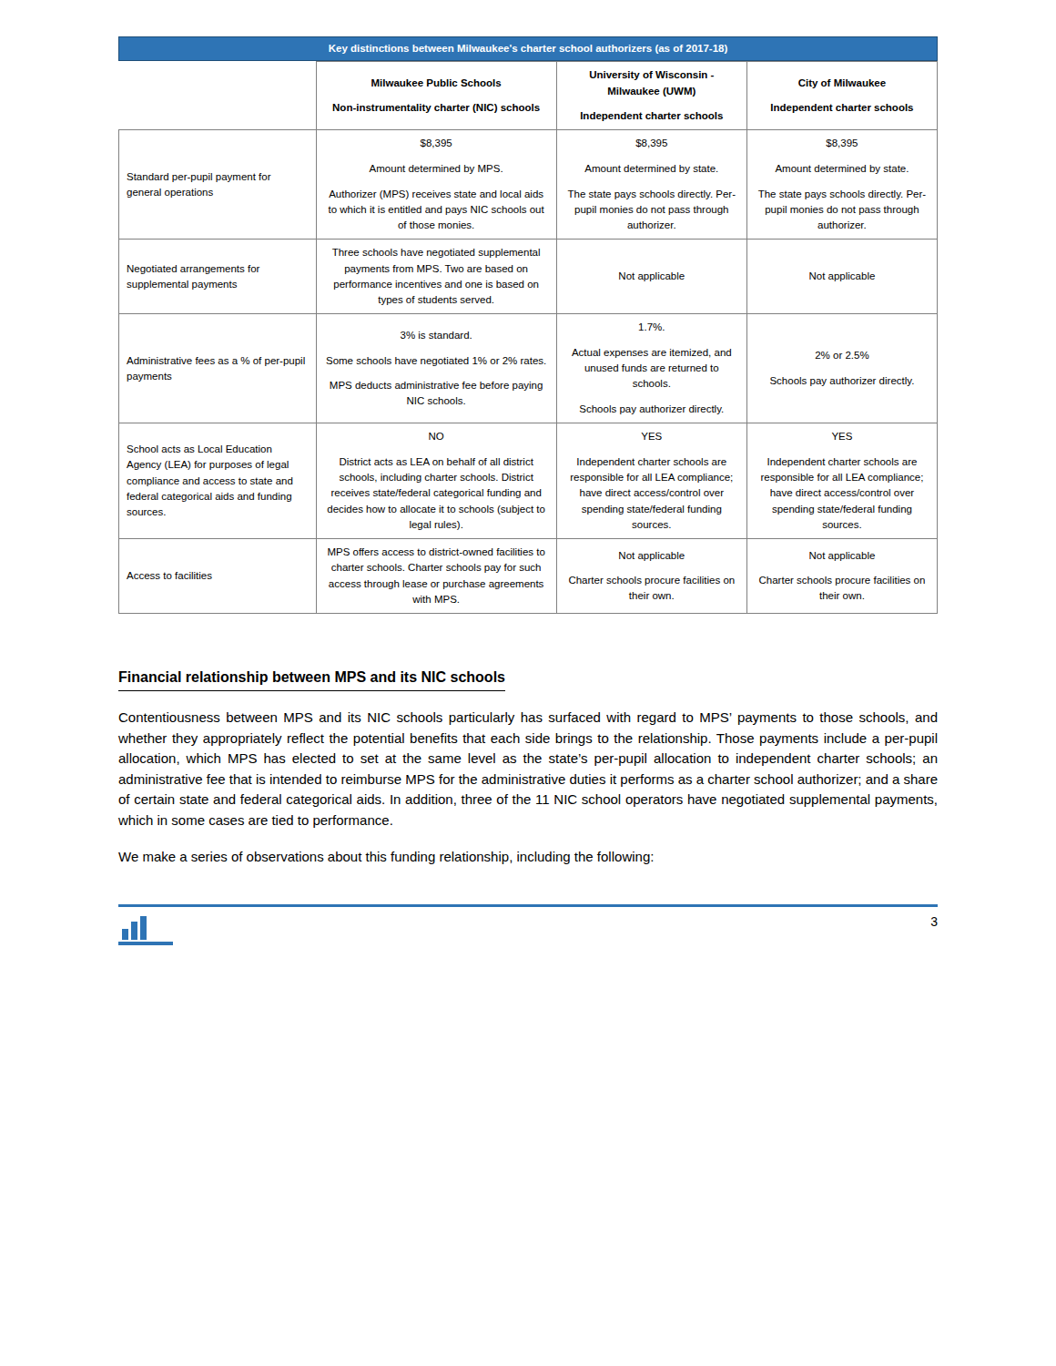Key distinctions between Milwaukee's charter school authorizers (as of 2017-18)
| | Milwaukee Public Schools Non-instrumentality charter (NIC) schools | University of Wisconsin - Milwaukee (UWM) Independent charter schools | City of Milwaukee Independent charter schools |
| --- | --- | --- | --- |
| Standard per-pupil payment for general operations | $8,395 Amount determined by MPS. Authorizer (MPS) receives state and local aids to which it is entitled and pays NIC schools out of those monies. | $8,395 Amount determined by state. The state pays schools directly. Per-pupil monies do not pass through authorizer. | $8,395 Amount determined by state. The state pays schools directly. Per-pupil monies do not pass through authorizer. |
| Negotiated arrangements for supplemental payments | Three schools have negotiated supplemental payments from MPS. Two are based on performance incentives and one is based on types of students served. | Not applicable | Not applicable |
| Administrative fees as a % of per-pupil payments | 3% is standard. Some schools have negotiated 1% or 2% rates. MPS deducts administrative fee before paying NIC schools. | 1.7%. Actual expenses are itemized, and unused funds are returned to schools. Schools pay authorizer directly. | 2% or 2.5% Schools pay authorizer directly. |
| School acts as Local Education Agency (LEA) for purposes of legal compliance and access to state and federal categorical aids and funding sources. | NO District acts as LEA on behalf of all district schools, including charter schools. District receives state/federal categorical funding and decides how to allocate it to schools (subject to legal rules). | YES Independent charter schools are responsible for all LEA compliance; have direct access/control over spending state/federal funding sources. | YES Independent charter schools are responsible for all LEA compliance; have direct access/control over spending state/federal funding sources. |
| Access to facilities | MPS offers access to district-owned facilities to charter schools. Charter schools pay for such access through lease or purchase agreements with MPS. | Not applicable Charter schools procure facilities on their own. | Not applicable Charter schools procure facilities on their own. |
Financial relationship between MPS and its NIC schools
Contentiousness between MPS and its NIC schools particularly has surfaced with regard to MPS’ payments to those schools, and whether they appropriately reflect the potential benefits that each side brings to the relationship. Those payments include a per-pupil allocation, which MPS has elected to set at the same level as the state’s per-pupil allocation to independent charter schools; an administrative fee that is intended to reimburse MPS for the administrative duties it performs as a charter school authorizer; and a share of certain state and federal categorical aids. In addition, three of the 11 NIC school operators have negotiated supplemental payments, which in some cases are tied to performance.
We make a series of observations about this funding relationship, including the following:
3